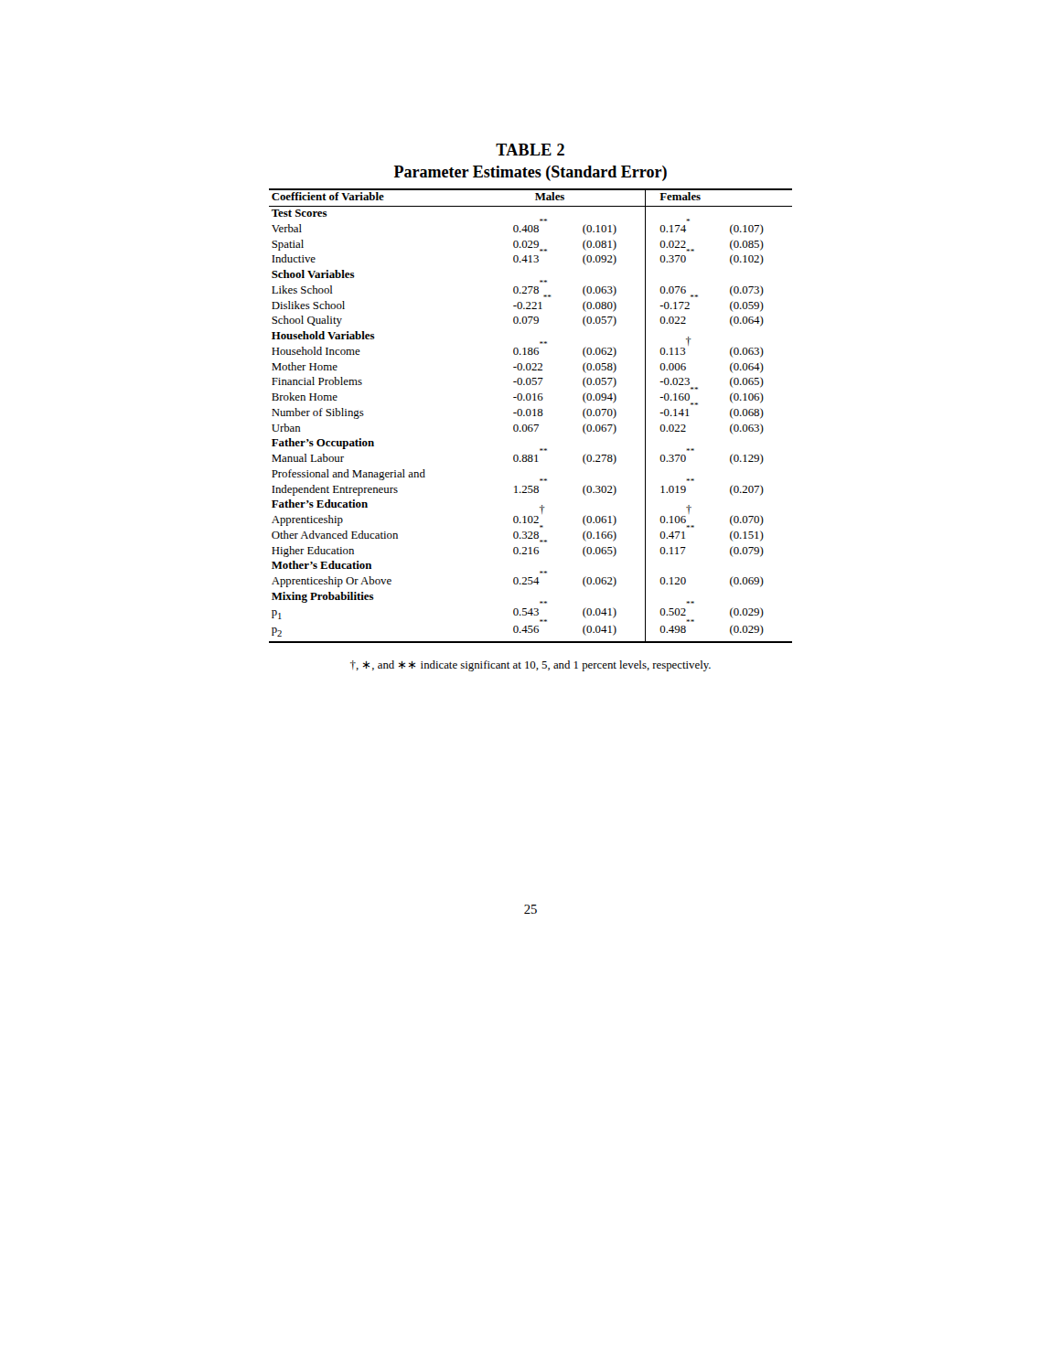TABLE 2
Parameter Estimates (Standard Error)
| Coefficient of Variable | Males | Females |
| Test Scores | | | | |
| Verbal | 0.408 ** | (0.101) | 0.174 * | (0.107) |
| Spatial | 0.029 | (0.081) | 0.022 | (0.085) |
| Inductive | 0.413 ** | (0.092) | 0.370 ** | (0.102) |
| School Variables | | | | |
| Likes School | 0.278 ** | (0.063) | 0.076 | (0.073) |
| Dislikes School | -0.221 ** | (0.080) | -0.172 ** | (0.059) |
| School Quality | 0.079 | (0.057) | 0.022 | (0.064) |
| Household Variables | | | | |
| Household Income | 0.186 ** | (0.062) | 0.113 † | (0.063) |
| Mother Home | -0.022 | (0.058) | 0.006 | (0.064) |
| Financial Problems | -0.057 | (0.057) | -0.023 | (0.065) |
| Broken Home | -0.016 | (0.094) | -0.160 ** | (0.106) |
| Number of Siblings | -0.018 | (0.070) | -0.141 ** | (0.068) |
| Urban | 0.067 | (0.067) | 0.022 | (0.063) |
| Father’s Occupation | | | | |
| Manual Labour | 0.881 ** | (0.278) | 0.370 ** | (0.129) |
| Professional and Managerial and | | | | |
| Independent Entrepreneurs | 1.258 ** | (0.302) | 1.019 ** | (0.207) |
| Father’s Education | | | | |
| Apprenticeship | 0.102 † | (0.061) | 0.106 † | (0.070) |
| Other Advanced Education | 0.328 * | (0.166) | 0.471 ** | (0.151) |
| Higher Education | 0.216 ** | (0.065) | 0.117 | (0.079) |
| Mother’s Education | | | | |
| Apprenticeship Or Above | 0.254 ** | (0.062) | 0.120 | (0.069) |
| Mixing Probabilities | | | | |
| p 1 | 0.543 ** | (0.041) | 0.502 ** | (0.029) |
| p 2 | 0.456 ** | (0.041) | 0.498 ** | (0.029) |
†, ∗, and ∗∗ indicate significant at 10, 5, and 1 percent levels, respectively.
25